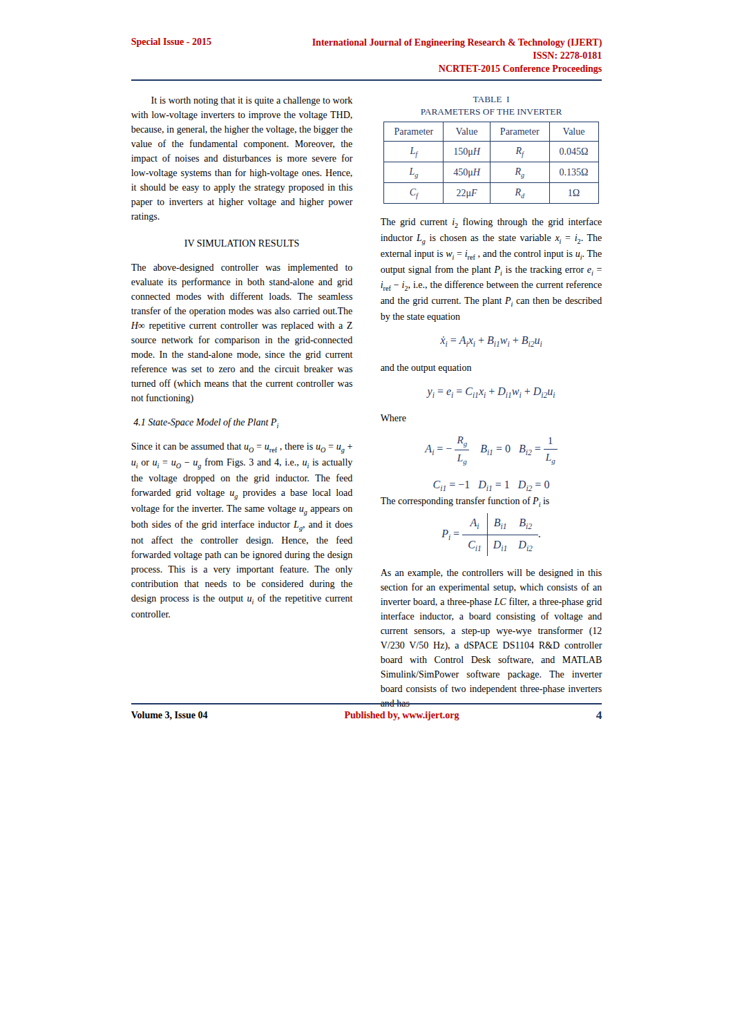Special Issue - 2015
International Journal of Engineering Research & Technology (IJERT)
ISSN: 2278-0181
NCRTET-2015 Conference Proceedings
It is worth noting that it is quite a challenge to work with low-voltage inverters to improve the voltage THD, because, in general, the higher the voltage, the bigger the value of the fundamental component. Moreover, the impact of noises and disturbances is more severe for low-voltage systems than for high-voltage ones. Hence, it should be easy to apply the strategy proposed in this paper to inverters at higher voltage and higher power ratings.
IV SIMULATION RESULTS
The above-designed controller was implemented to evaluate its performance in both stand-alone and grid connected modes with different loads. The seamless transfer of the operation modes was also carried out.The H∞ repetitive current controller was replaced with a Z source network for comparison in the grid-connected mode. In the stand-alone mode, since the grid current reference was set to zero and the circuit breaker was turned off (which means that the current controller was not functioning)
4.1 State-Space Model of the Plant Pi
Since it can be assumed that uO = uref , there is uO = ug + ui or ui = uO − ug from Figs. 3 and 4, i.e., ui is actually the voltage dropped on the grid inductor. The feed forwarded grid voltage ug provides a base local load voltage for the inverter. The same voltage ug appears on both sides of the grid interface inductor Lg, and it does not affect the controller design. Hence, the feed forwarded voltage path can be ignored during the design process. This is a very important feature. The only contribution that needs to be considered during the design process is the output ui of the repetitive current controller.
TABLE I
PARAMETERS OF THE INVERTER
| Parameter | Value | Parameter | Value |
| --- | --- | --- | --- |
| L f | 150μ H | R f | 0.045Ω |
| L g | 450μ H | R g | 0.135Ω |
| C f | 22μ F | R d | 1Ω |
The grid current i2 flowing through the grid interface inductor Lg is chosen as the state variable xi = i2. The external input is wi = iref , and the control input is ui. The output signal from the plant Pi is the tracking error ei = iref − i2, i.e., the difference between the current reference and the grid current. The plant Pi can then be described by the state equation
ẋi = Aixi + Bi1wi + Bi2ui
and the output equation
yi = ei = Ci1xi + Di1wi + Di2ui
Where
Ai = − Rg Lg Bi1 = 0 Bi2 = 1 Lg
Ci1 = −1 Di1 = 1 Di2 = 0
The corresponding transfer function of Pi is
Pi =
| A i | B i1 | B i2 |
| C i1 | D i1 | D i2 |
.
As an example, the controllers will be designed in this section for an experimental setup, which consists of an inverter board, a three-phase LC filter, a three-phase grid interface inductor, a board consisting of voltage and current sensors, a step-up wye-wye transformer (12 V/230 V/50 Hz), a dSPACE DS1104 R&D controller board with Control Desk software, and MATLAB Simulink/SimPower software package. The inverter board consists of two independent three-phase inverters and has
Volume 3, Issue 04
Published by, www.ijert.org
4